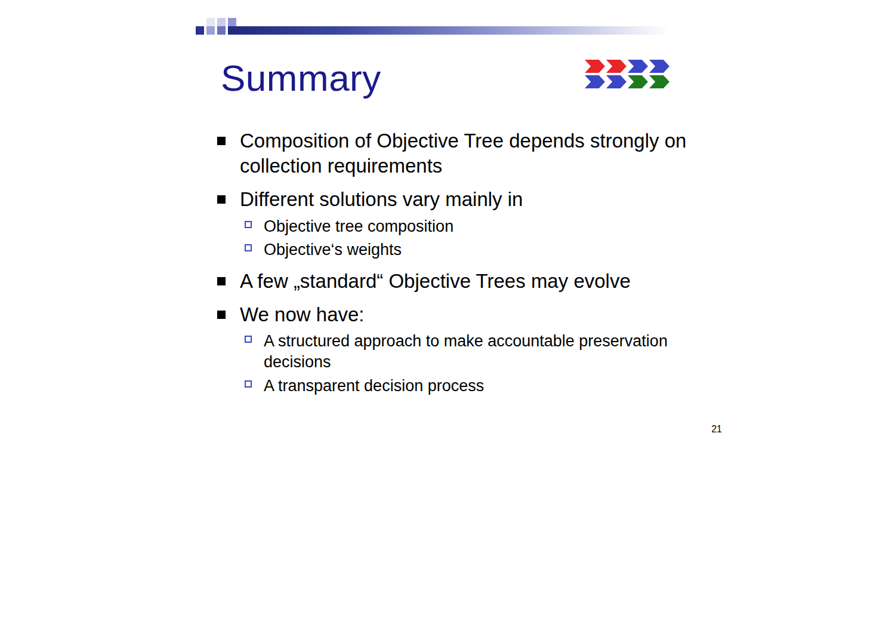Summary
Composition of Objective Tree depends strongly on collection requirements
Different solutions vary mainly in
Objective tree composition
Objective‘s weights
A few „standard“ Objective Trees may evolve
We now have:
A structured approach to make accountable preservation decisions
A transparent decision process
21